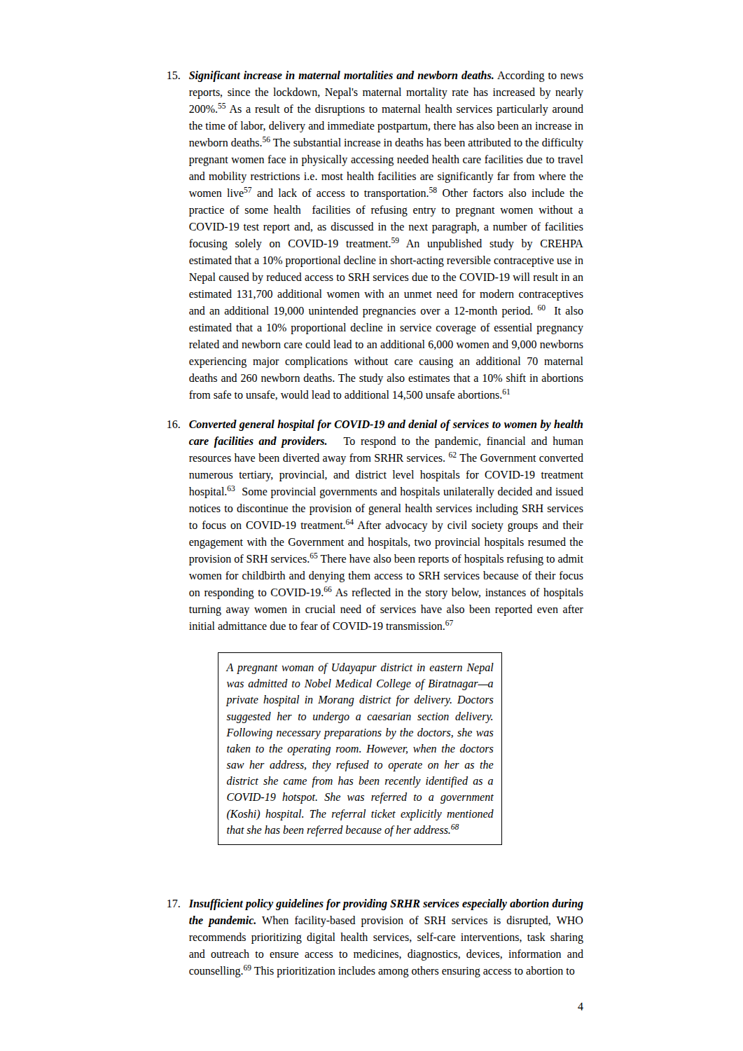Significant increase in maternal mortalities and newborn deaths. According to news reports, since the lockdown, Nepal's maternal mortality rate has increased by nearly 200%.55 As a result of the disruptions to maternal health services particularly around the time of labor, delivery and immediate postpartum, there has also been an increase in newborn deaths.56 The substantial increase in deaths has been attributed to the difficulty pregnant women face in physically accessing needed health care facilities due to travel and mobility restrictions i.e. most health facilities are significantly far from where the women live57 and lack of access to transportation.58 Other factors also include the practice of some health facilities of refusing entry to pregnant women without a COVID-19 test report and, as discussed in the next paragraph, a number of facilities focusing solely on COVID-19 treatment.59 An unpublished study by CREHPA estimated that a 10% proportional decline in short-acting reversible contraceptive use in Nepal caused by reduced access to SRH services due to the COVID-19 will result in an estimated 131,700 additional women with an unmet need for modern contraceptives and an additional 19,000 unintended pregnancies over a 12-month period. 60 It also estimated that a 10% proportional decline in service coverage of essential pregnancy related and newborn care could lead to an additional 6,000 women and 9,000 newborns experiencing major complications without care causing an additional 70 maternal deaths and 260 newborn deaths. The study also estimates that a 10% shift in abortions from safe to unsafe, would lead to additional 14,500 unsafe abortions.61
Converted general hospital for COVID-19 and denial of services to women by health care facilities and providers. To respond to the pandemic, financial and human resources have been diverted away from SRHR services. 62 The Government converted numerous tertiary, provincial, and district level hospitals for COVID-19 treatment hospital.63 Some provincial governments and hospitals unilaterally decided and issued notices to discontinue the provision of general health services including SRH services to focus on COVID-19 treatment.64 After advocacy by civil society groups and their engagement with the Government and hospitals, two provincial hospitals resumed the provision of SRH services.65 There have also been reports of hospitals refusing to admit women for childbirth and denying them access to SRH services because of their focus on responding to COVID-19.66 As reflected in the story below, instances of hospitals turning away women in crucial need of services have also been reported even after initial admittance due to fear of COVID-19 transmission.67
A pregnant woman of Udayapur district in eastern Nepal was admitted to Nobel Medical College of Biratnagar—a private hospital in Morang district for delivery. Doctors suggested her to undergo a caesarian section delivery. Following necessary preparations by the doctors, she was taken to the operating room. However, when the doctors saw her address, they refused to operate on her as the district she came from has been recently identified as a COVID-19 hotspot. She was referred to a government (Koshi) hospital. The referral ticket explicitly mentioned that she has been referred because of her address.68
Insufficient policy guidelines for providing SRHR services especially abortion during the pandemic. When facility-based provision of SRH services is disrupted, WHO recommends prioritizing digital health services, self-care interventions, task sharing and outreach to ensure access to medicines, diagnostics, devices, information and counselling.69 This prioritization includes among others ensuring access to abortion to
4